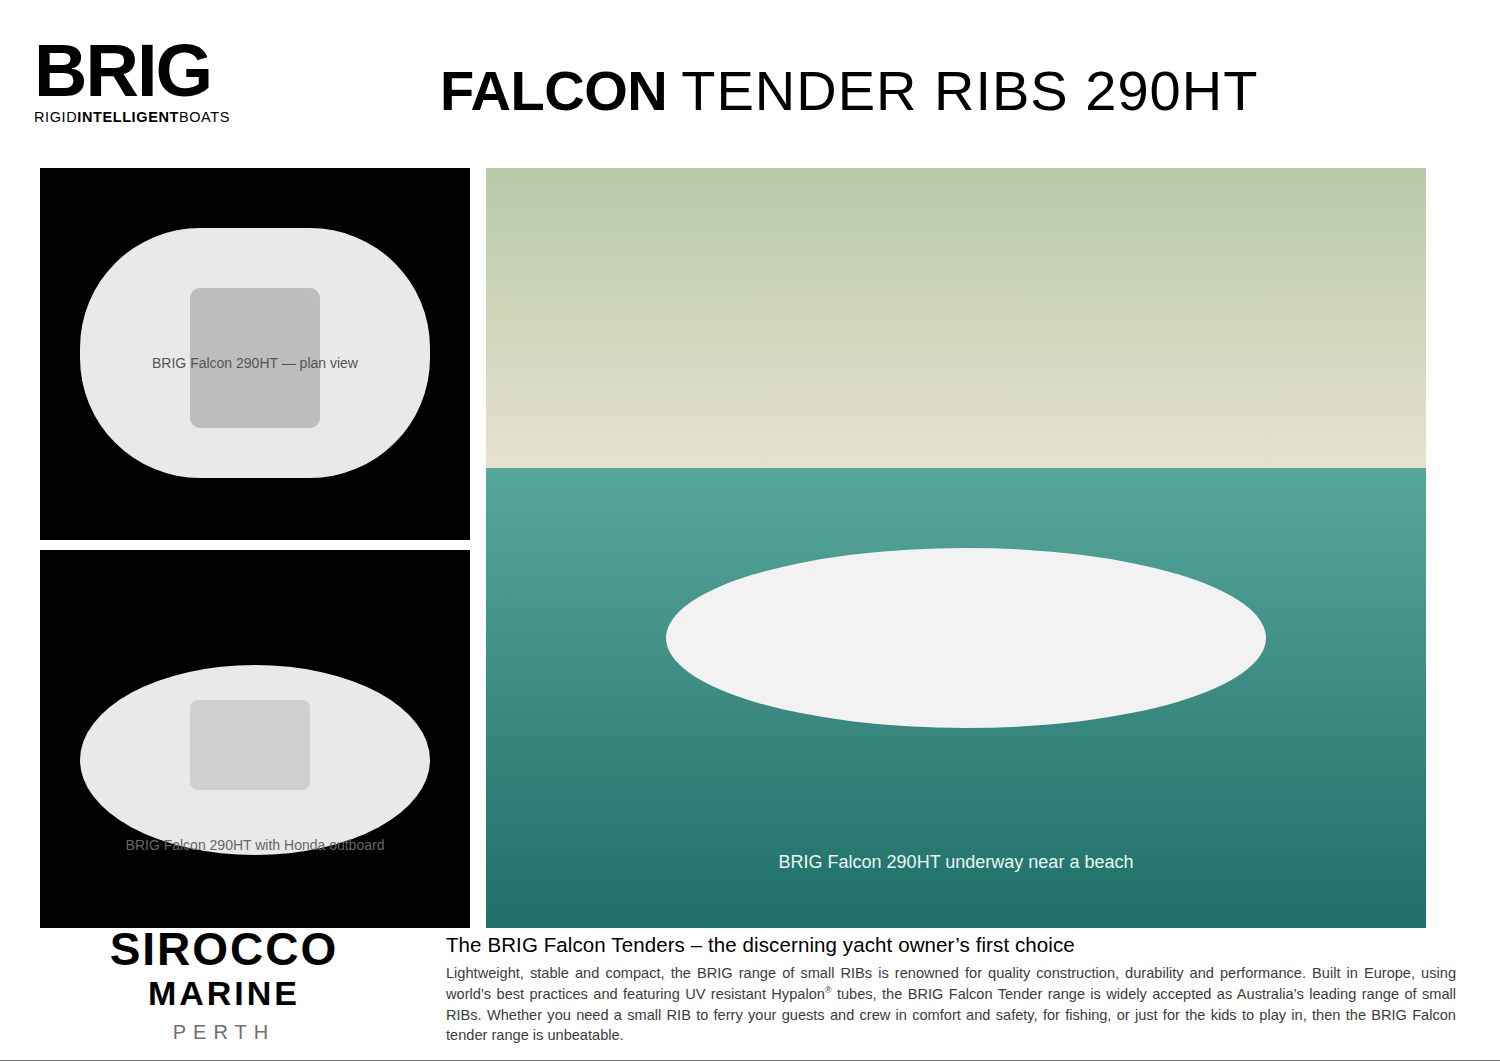BRIG RIGID INTELLIGENT BOATS
FALCON TENDER RIBS 290HT
SIROCCO MARINE PERTH
The BRIG Falcon Tenders – the discerning yacht owner’s first choice
Lightweight, stable and compact, the BRIG range of small RIBs is renowned for quality construction, durability and performance. Built in Europe, using world’s best practices and featuring UV resistant Hypalon® tubes, the BRIG Falcon Tender range is widely accepted as Australia’s leading range of small RIBs. Whether you need a small RIB to ferry your guests and crew in comfort and safety, for fishing, or just for the kids to play in, then the BRIG Falcon tender range is unbeatable.